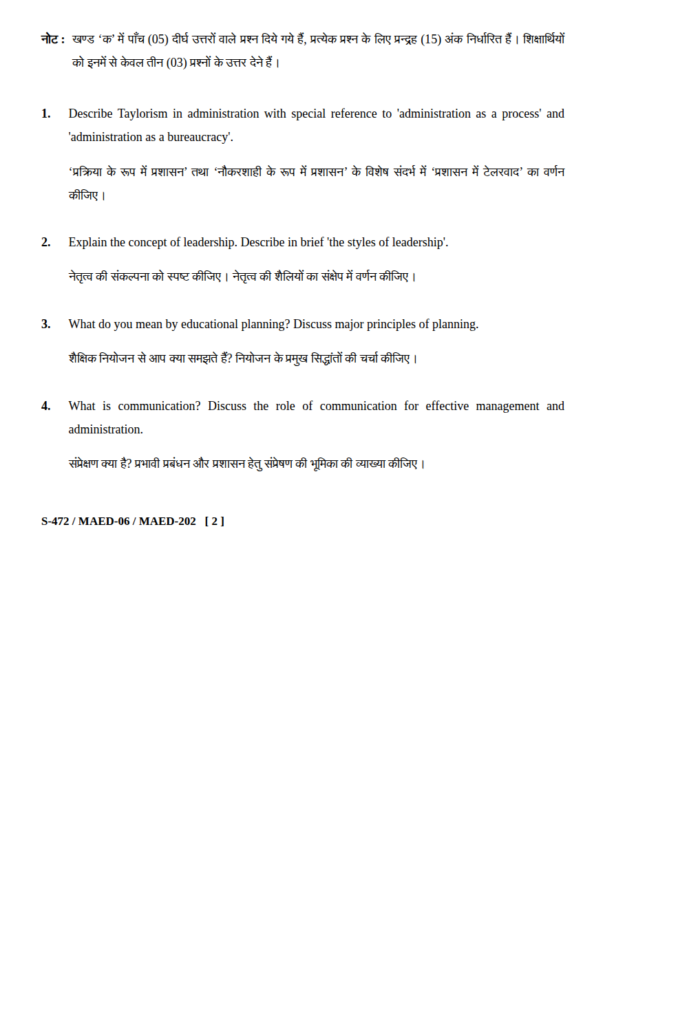नोट :
खण्ड ‘क’ में पाँच (05) दीर्घ उत्तरों वाले प्रश्न दिये गये हैं, प्रत्येक प्रश्न के लिए प्रन्द्रह (15) अंक निर्धारित हैं। शिक्षार्थियों को इनमें से केवल तीन (03) प्रश्नों के उत्तर देने हैं।
1.
Describe Taylorism in administration with special reference to 'administration as a process' and 'administration as a bureaucracy'.
‘प्रक्रिया के रूप में प्रशासन’ तथा ‘नौकरशाही के रूप में प्रशासन’ के विशेष संदर्भ में ‘प्रशासन में टेलरवाद’ का वर्णन कीजिए।
2.
Explain the concept of leadership. Describe in brief 'the styles of leadership'.
नेतृत्व की संकल्पना को स्पष्ट कीजिए। नेतृत्व की शैलियों का संक्षेप में वर्णन कीजिए।
3.
What do you mean by educational planning? Discuss major principles of planning.
शैक्षिक नियोजन से आप क्या समझते हैं? नियोजन के प्रमुख सिद्धांतों की चर्चा कीजिए।
4.
What is communication? Discuss the role of communication for effective management and administration.
संप्रेक्षण क्या है? प्रभावी प्रबंधन और प्रशासन हेतु संप्रेषण की भूमिका की व्याख्या कीजिए।
S-472 / MAED-06 / MAED-202 [ 2 ]